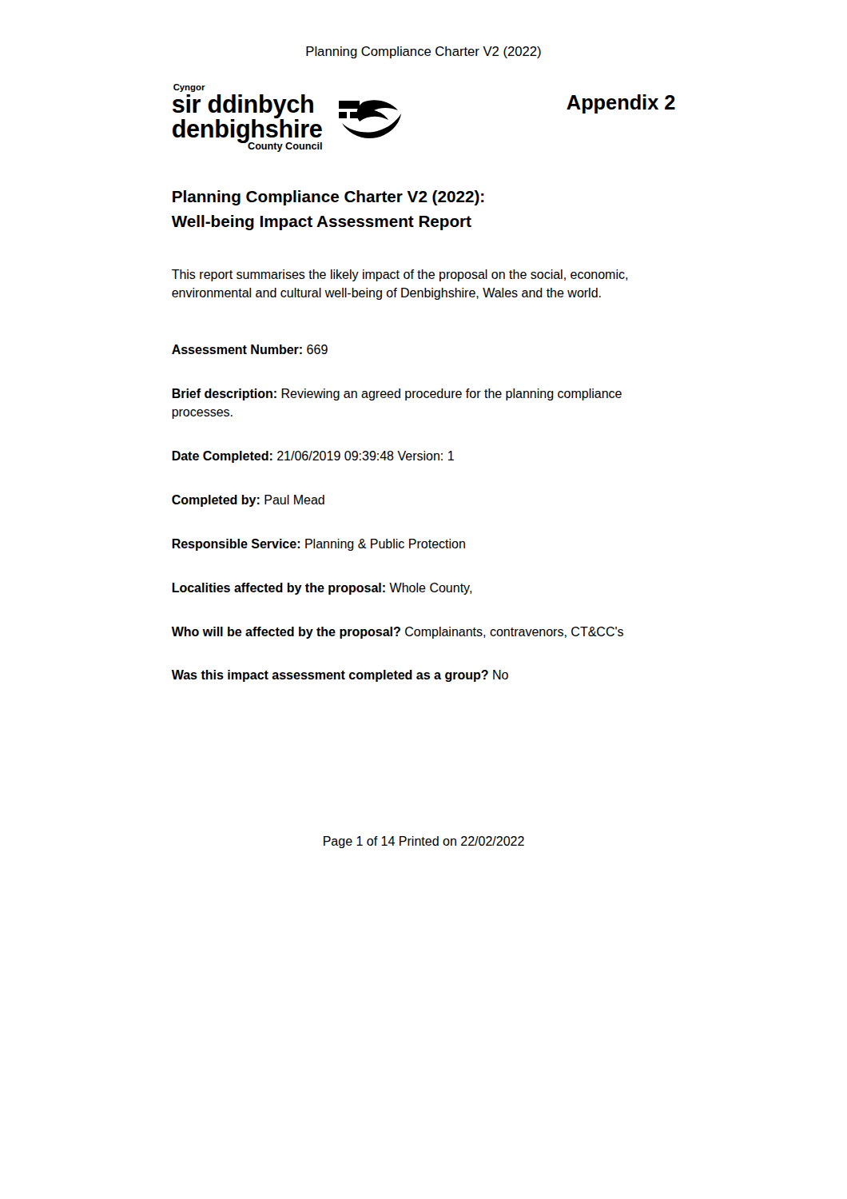Planning Compliance Charter V2 (2022)
Cyngor sir ddinbych denbighshire County Council
Appendix 2
Planning Compliance Charter V2 (2022):Well-being Impact Assessment Report
This report summarises the likely impact of the proposal on the social, economic, environmental and cultural well-being of Denbighshire, Wales and the world.
Assessment Number: 669
Brief description: Reviewing an agreed procedure for the planning compliance processes.
Date Completed: 21/06/2019 09:39:48 Version: 1
Completed by: Paul Mead
Responsible Service: Planning & Public Protection
Localities affected by the proposal: Whole County,
Who will be affected by the proposal? Complainants, contravenors, CT&CC's
Was this impact assessment completed as a group? No
Page 1 of 14 Printed on 22/02/2022